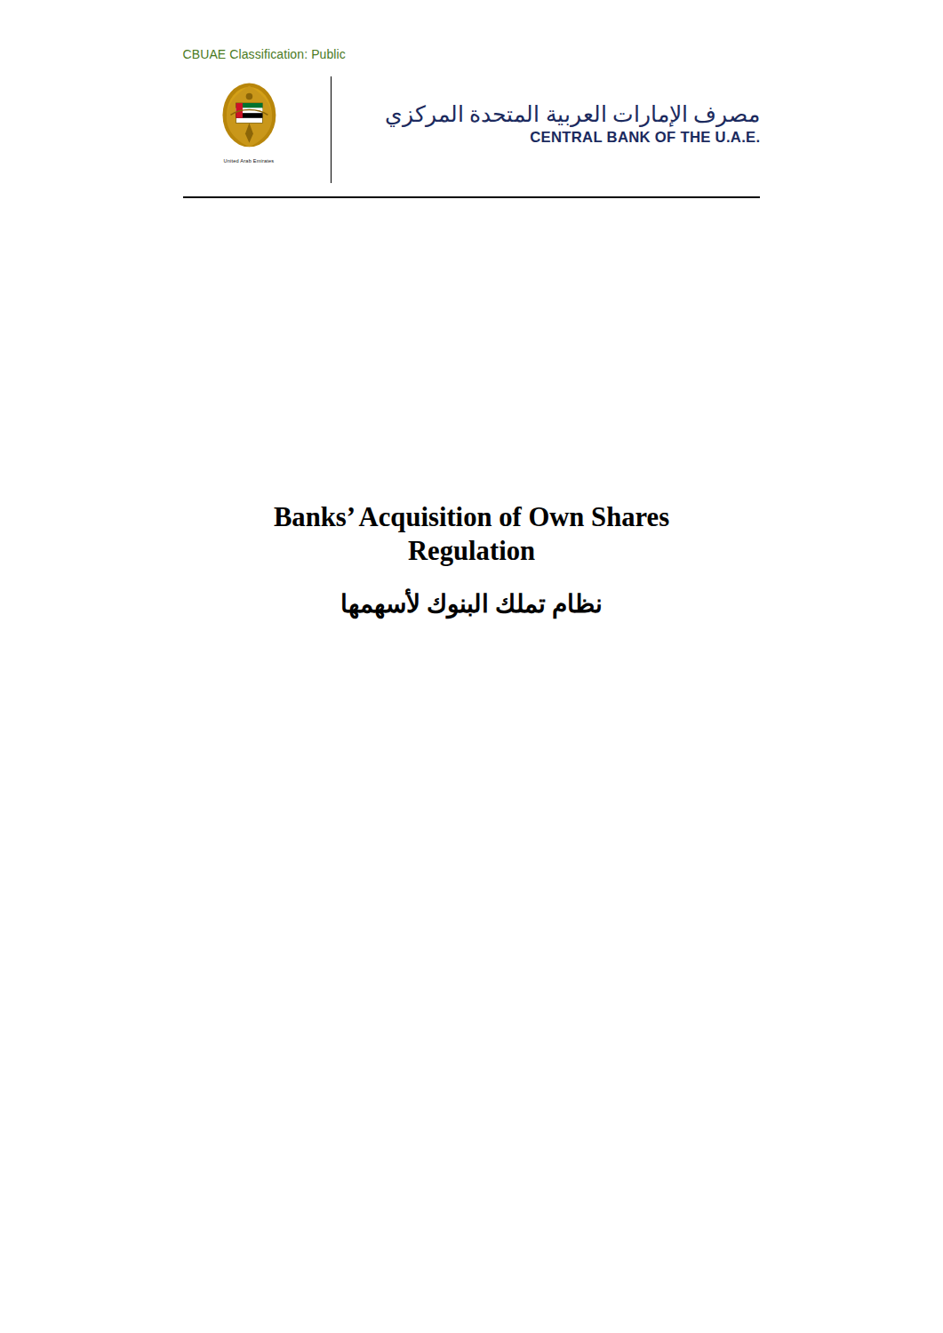CBUAE Classification: Public
United Arab Emirates
مصرف الإمارات العربية المتحدة المركزي
CENTRAL BANK OF THE U.A.E.
Banks’ Acquisition of Own Shares
Regulation
نظام تملك البنوك لأسهمها